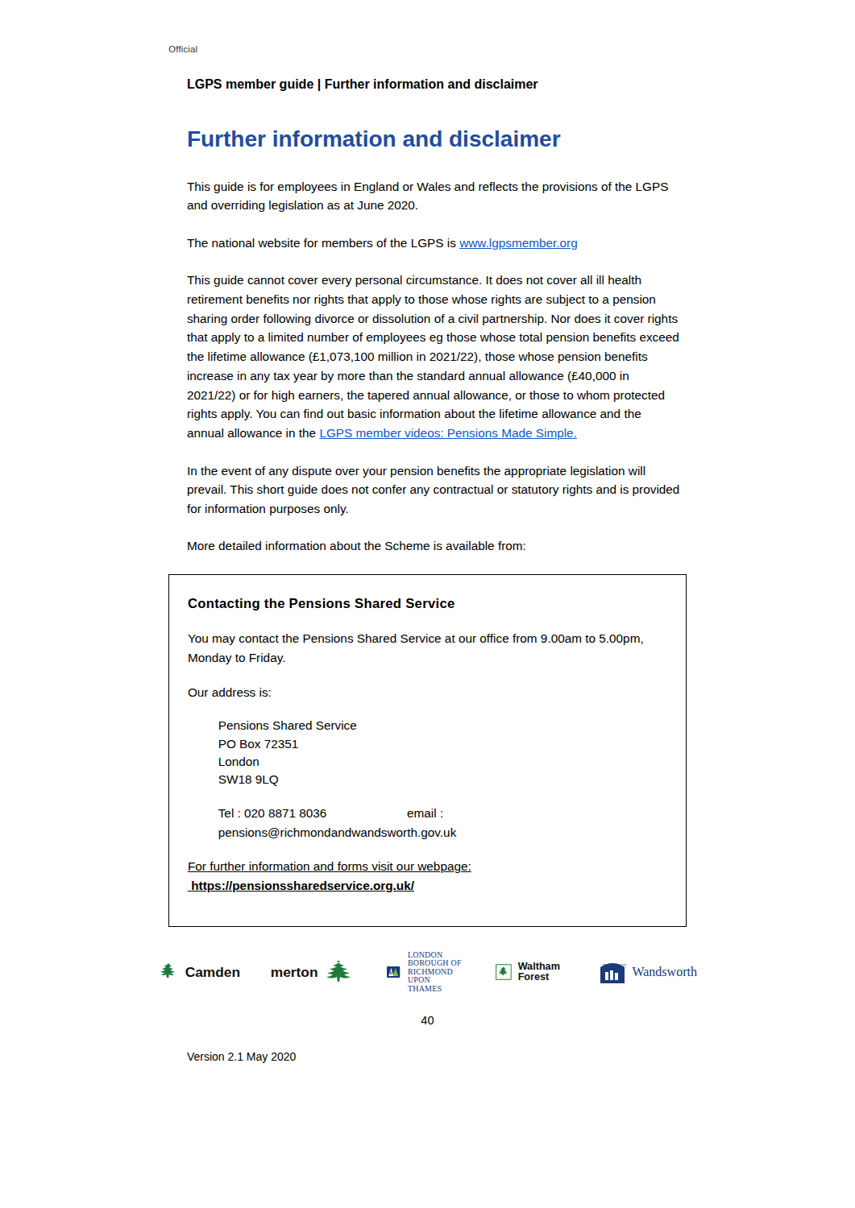Official
LGPS member guide | Further information and disclaimer
Further information and disclaimer
This guide is for employees in England or Wales and reflects the provisions of the LGPS and overriding legislation as at June 2020.
The national website for members of the LGPS is www.lgpsmember.org
This guide cannot cover every personal circumstance. It does not cover all ill health retirement benefits nor rights that apply to those whose rights are subject to a pension sharing order following divorce or dissolution of a civil partnership. Nor does it cover rights that apply to a limited number of employees eg those whose total pension benefits exceed the lifetime allowance (£1,073,100 million in 2021/22), those whose pension benefits increase in any tax year by more than the standard annual allowance (£40,000 in 2021/22) or for high earners, the tapered annual allowance, or those to whom protected rights apply. You can find out basic information about the lifetime allowance and the annual allowance in the LGPS member videos: Pensions Made Simple.
In the event of any dispute over your pension benefits the appropriate legislation will prevail. This short guide does not confer any contractual or statutory rights and is provided for information purposes only.
More detailed information about the Scheme is available from:
Contacting the Pensions Shared Service
You may contact the Pensions Shared Service at our office from 9.00am to 5.00pm, Monday to Friday.
Our address is:
Pensions Shared Service
PO Box 72351
London
SW18 9LQ
Tel : 020 8871 8036email : pensions@richmondandwandsworth.gov.uk
For further information and forms visit our webpage: https://pensionssharedservice.org.uk/
Camden
merton
R LONDON BOROUGH OF
RICHMOND UPON THAMES
Waltham Forest
THE BRIGHTER BOROUGH Wandsworth
40
Version 2.1 May 2020